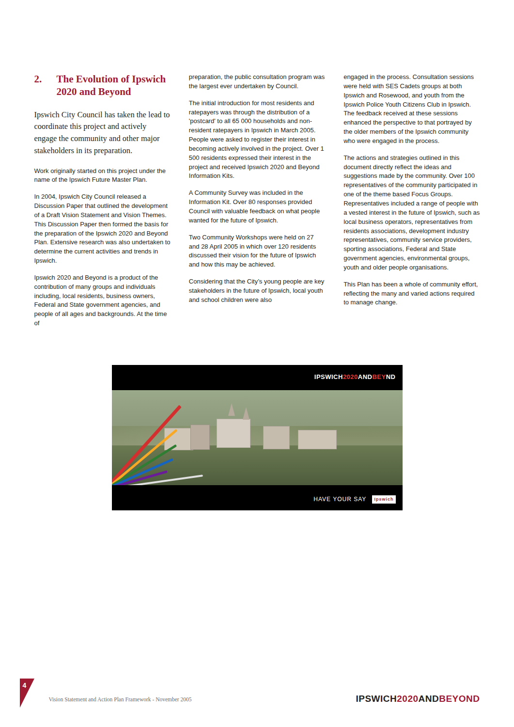2. The Evolution of Ipswich 2020 and Beyond
Ipswich City Council has taken the lead to coordinate this project and actively engage the community and other major stakeholders in its preparation.
Work originally started on this project under the name of the Ipswich Future Master Plan.
In 2004, Ipswich City Council released a Discussion Paper that outlined the development of a Draft Vision Statement and Vision Themes. This Discussion Paper then formed the basis for the preparation of the Ipswich 2020 and Beyond Plan. Extensive research was also undertaken to determine the current activities and trends in Ipswich.
Ipswich 2020 and Beyond is a product of the contribution of many groups and individuals including, local residents, business owners, Federal and State government agencies, and people of all ages and backgrounds. At the time of
preparation, the public consultation program was the largest ever undertaken by Council.
The initial introduction for most residents and ratepayers was through the distribution of a 'postcard' to all 65 000 households and non-resident ratepayers in Ipswich in March 2005. People were asked to register their interest in becoming actively involved in the project. Over 1 500 residents expressed their interest in the project and received Ipswich 2020 and Beyond Information Kits.
A Community Survey was included in the Information Kit. Over 80 responses provided Council with valuable feedback on what people wanted for the future of Ipswich.
Two Community Workshops were held on 27 and 28 April 2005 in which over 120 residents discussed their vision for the future of Ipswich and how this may be achieved.
Considering that the City’s young people are key stakeholders in the future of Ipswich, local youth and school children were also
engaged in the process. Consultation sessions were held with SES Cadets groups at both Ipswich and Rosewood, and youth from the Ipswich Police Youth Citizens Club in Ipswich. The feedback received at these sessions enhanced the perspective to that portrayed by the older members of the Ipswich community who were engaged in the process.
The actions and strategies outlined in this document directly reflect the ideas and suggestions made by the community. Over 100 representatives of the community participated in one of the theme based Focus Groups. Representatives included a range of people with a vested interest in the future of Ipswich, such as local business operators, representatives from residents associations, development industry representatives, community service providers, sporting associations, Federal and State government agencies, environmental groups, youth and older people organisations.
This Plan has been a whole of community effort, reflecting the many and varied actions required to manage change.
IPSWICH2020 ANDBEYND
HAVE YOUR SAY Ipswich
4
Vision Statement and Action Plan Framework - November 2005
IPSWICH2020 ANDBEYOND